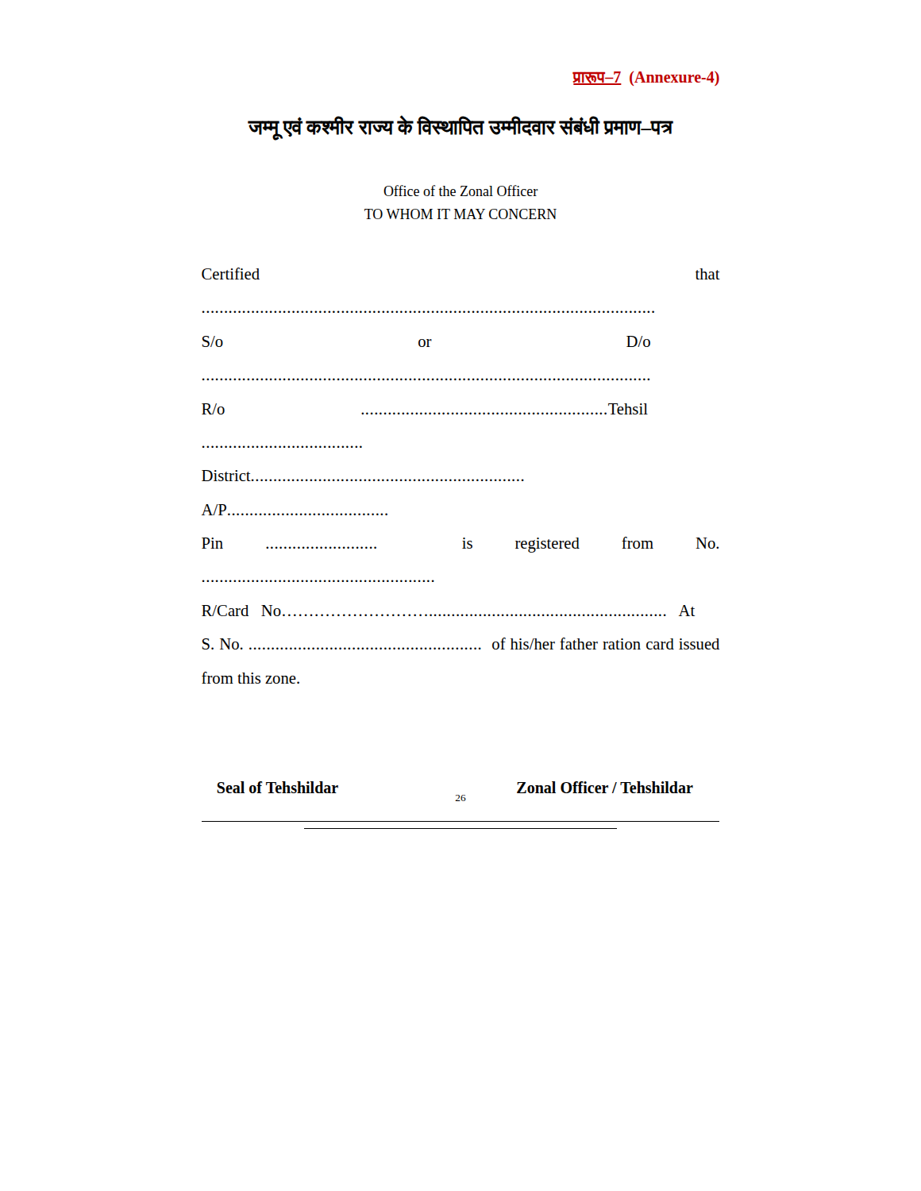प्रारूप–7 (Annexure-4)
जम्मू एवं कश्मीर राज्य के विस्थापित उम्मीदवार संबंधी प्रमाण–पत्र
Office of the Zonal Officer
TO WHOM IT MAY CONCERN
Certified that .....................................................................................................
S/o or D/o ....................................................................................................
R/o ....................................................... Tehsil ....................................
District............................................................. A/P....................................
Pin ......................... is registered from No. ....................................................
R/Card No………………………..................................................... At
S. No. .................................................... of his/her father ration card issued from this zone.
Seal of Tehshildar
Zonal Officer / Tehshildar
26